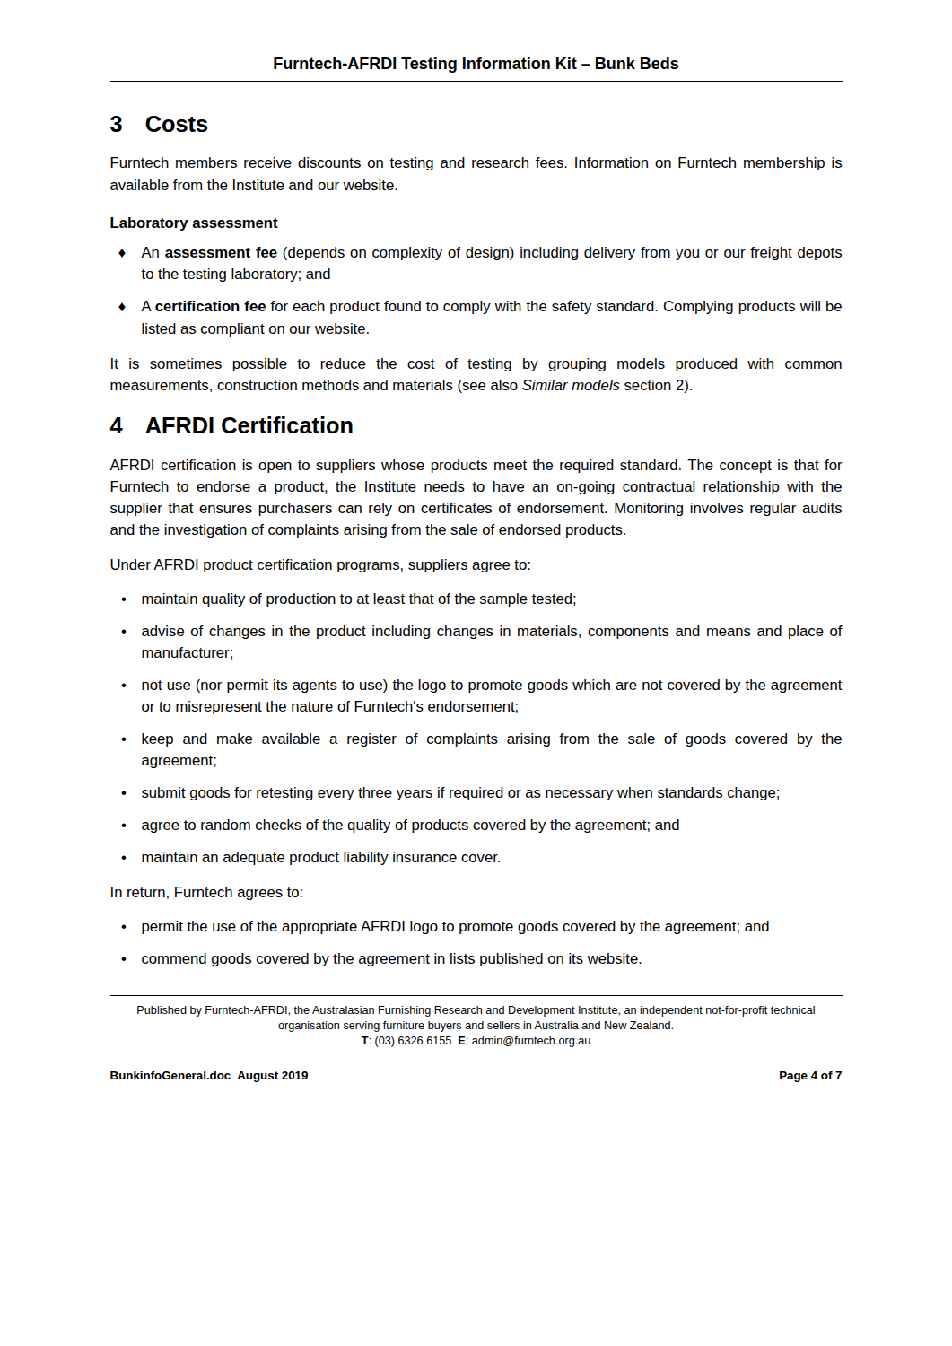Furntech-AFRDI Testing Information Kit – Bunk Beds
3 Costs
Furntech members receive discounts on testing and research fees. Information on Furntech membership is available from the Institute and our website.
Laboratory assessment
An assessment fee (depends on complexity of design) including delivery from you or our freight depots to the testing laboratory; and
A certification fee for each product found to comply with the safety standard. Complying products will be listed as compliant on our website.
It is sometimes possible to reduce the cost of testing by grouping models produced with common measurements, construction methods and materials (see also Similar models section 2).
4 AFRDI Certification
AFRDI certification is open to suppliers whose products meet the required standard. The concept is that for Furntech to endorse a product, the Institute needs to have an on-going contractual relationship with the supplier that ensures purchasers can rely on certificates of endorsement. Monitoring involves regular audits and the investigation of complaints arising from the sale of endorsed products.
Under AFRDI product certification programs, suppliers agree to:
maintain quality of production to at least that of the sample tested;
advise of changes in the product including changes in materials, components and means and place of manufacturer;
not use (nor permit its agents to use) the logo to promote goods which are not covered by the agreement or to misrepresent the nature of Furntech's endorsement;
keep and make available a register of complaints arising from the sale of goods covered by the agreement;
submit goods for retesting every three years if required or as necessary when standards change;
agree to random checks of the quality of products covered by the agreement; and
maintain an adequate product liability insurance cover.
In return, Furntech agrees to:
permit the use of the appropriate AFRDI logo to promote goods covered by the agreement; and
commend goods covered by the agreement in lists published on its website.
Published by Furntech-AFRDI, the Australasian Furnishing Research and Development Institute, an independent not-for-profit technical organisation serving furniture buyers and sellers in Australia and New Zealand.
T: (03) 6326 6155 E: admin@furntech.org.au
BunkinfoGeneral.doc August 2019 Page 4 of 7